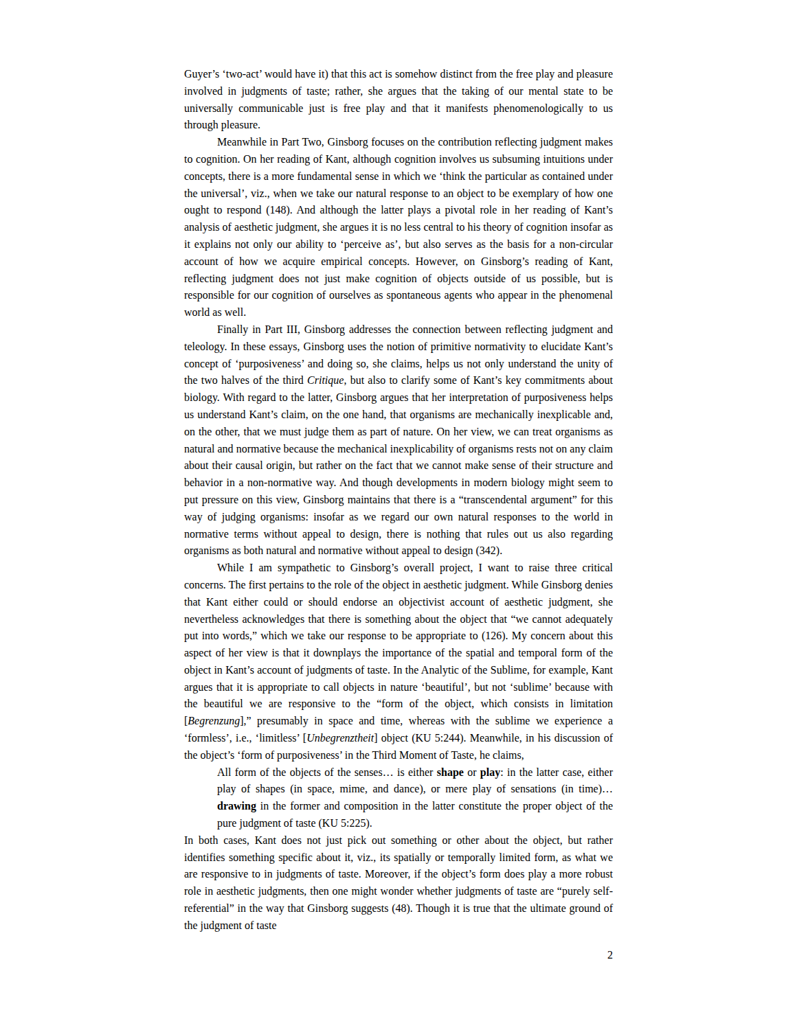Guyer’s ‘two-act’ would have it) that this act is somehow distinct from the free play and pleasure involved in judgments of taste; rather, she argues that the taking of our mental state to be universally communicable just is free play and that it manifests phenomenologically to us through pleasure.
Meanwhile in Part Two, Ginsborg focuses on the contribution reflecting judgment makes to cognition. On her reading of Kant, although cognition involves us subsuming intuitions under concepts, there is a more fundamental sense in which we ‘think the particular as contained under the universal’, viz., when we take our natural response to an object to be exemplary of how one ought to respond (148). And although the latter plays a pivotal role in her reading of Kant’s analysis of aesthetic judgment, she argues it is no less central to his theory of cognition insofar as it explains not only our ability to ‘perceive as’, but also serves as the basis for a non-circular account of how we acquire empirical concepts. However, on Ginsborg’s reading of Kant, reflecting judgment does not just make cognition of objects outside of us possible, but is responsible for our cognition of ourselves as spontaneous agents who appear in the phenomenal world as well.
Finally in Part III, Ginsborg addresses the connection between reflecting judgment and teleology. In these essays, Ginsborg uses the notion of primitive normativity to elucidate Kant’s concept of ‘purposiveness’ and doing so, she claims, helps us not only understand the unity of the two halves of the third Critique, but also to clarify some of Kant’s key commitments about biology. With regard to the latter, Ginsborg argues that her interpretation of purposiveness helps us understand Kant’s claim, on the one hand, that organisms are mechanically inexplicable and, on the other, that we must judge them as part of nature. On her view, we can treat organisms as natural and normative because the mechanical inexplicability of organisms rests not on any claim about their causal origin, but rather on the fact that we cannot make sense of their structure and behavior in a non-normative way. And though developments in modern biology might seem to put pressure on this view, Ginsborg maintains that there is a “transcendental argument” for this way of judging organisms: insofar as we regard our own natural responses to the world in normative terms without appeal to design, there is nothing that rules out us also regarding organisms as both natural and normative without appeal to design (342).
While I am sympathetic to Ginsborg’s overall project, I want to raise three critical concerns. The first pertains to the role of the object in aesthetic judgment. While Ginsborg denies that Kant either could or should endorse an objectivist account of aesthetic judgment, she nevertheless acknowledges that there is something about the object that “we cannot adequately put into words,” which we take our response to be appropriate to (126). My concern about this aspect of her view is that it downplays the importance of the spatial and temporal form of the object in Kant’s account of judgments of taste. In the Analytic of the Sublime, for example, Kant argues that it is appropriate to call objects in nature ‘beautiful’, but not ‘sublime’ because with the beautiful we are responsive to the “form of the object, which consists in limitation [Begrenzung],” presumably in space and time, whereas with the sublime we experience a ‘formless’, i.e., ‘limitless’ [Unbegrenztheit] object (KU 5:244). Meanwhile, in his discussion of the object’s ‘form of purposiveness’ in the Third Moment of Taste, he claims,
All form of the objects of the senses… is either shape or play: in the latter case, either play of shapes (in space, mime, and dance), or mere play of sensations (in time)… drawing in the former and composition in the latter constitute the proper object of the pure judgment of taste (KU 5:225).
In both cases, Kant does not just pick out something or other about the object, but rather identifies something specific about it, viz., its spatially or temporally limited form, as what we are responsive to in judgments of taste. Moreover, if the object’s form does play a more robust role in aesthetic judgments, then one might wonder whether judgments of taste are “purely self-referential” in the way that Ginsborg suggests (48). Though it is true that the ultimate ground of the judgment of taste
2